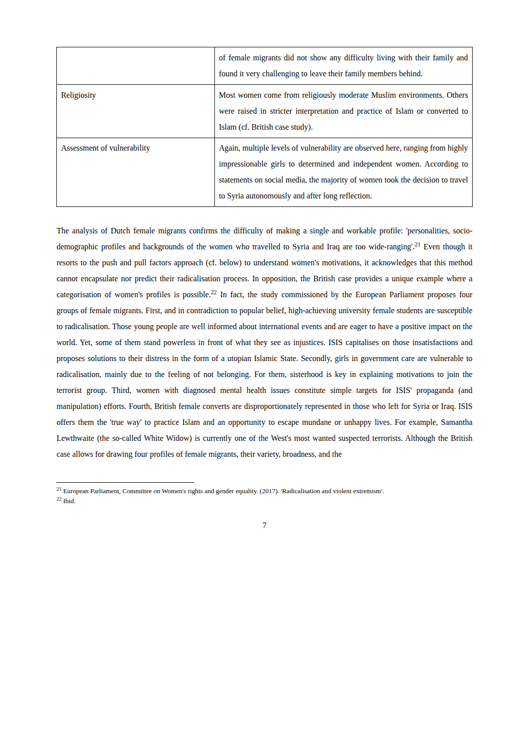| | of female migrants did not show any difficulty living with their family and found it very challenging to leave their family members behind. |
| Religiosity | Most women come from religiously moderate Muslim environments. Others were raised in stricter interpretation and practice of Islam or converted to Islam (cf. British case study). |
| Assessment of vulnerability | Again, multiple levels of vulnerability are observed here, ranging from highly impressionable girls to determined and independent women. According to statements on social media, the majority of women took the decision to travel to Syria autonomously and after long reflection. |
The analysis of Dutch female migrants confirms the difficulty of making a single and workable profile: 'personalities, socio-demographic profiles and backgrounds of the women who travelled to Syria and Iraq are too wide-ranging'.21 Even though it resorts to the push and pull factors approach (cf. below) to understand women's motivations, it acknowledges that this method cannot encapsulate nor predict their radicalisation process. In opposition, the British case provides a unique example where a categorisation of women's profiles is possible.22 In fact, the study commissioned by the European Parliament proposes four groups of female migrants. First, and in contradiction to popular belief, high-achieving university female students are susceptible to radicalisation. Those young people are well informed about international events and are eager to have a positive impact on the world. Yet, some of them stand powerless in front of what they see as injustices. ISIS capitalises on those insatisfactions and proposes solutions to their distress in the form of a utopian Islamic State. Secondly, girls in government care are vulnerable to radicalisation, mainly due to the feeling of not belonging. For them, sisterhood is key in explaining motivations to join the terrorist group. Third, women with diagnosed mental health issues constitute simple targets for ISIS' propaganda (and manipulation) efforts. Fourth, British female converts are disproportionately represented in those who left for Syria or Iraq. ISIS offers them the 'true way' to practice Islam and an opportunity to escape mundane or unhappy lives. For example, Samantha Lewthwaite (the so-called White Widow) is currently one of the West's most wanted suspected terrorists. Although the British case allows for drawing four profiles of female migrants, their variety, broadness, and the
21 European Parliament, Committee on Women's rights and gender equality. (2017). 'Radicalisation and violent extremism'.
22 Ibid.
7